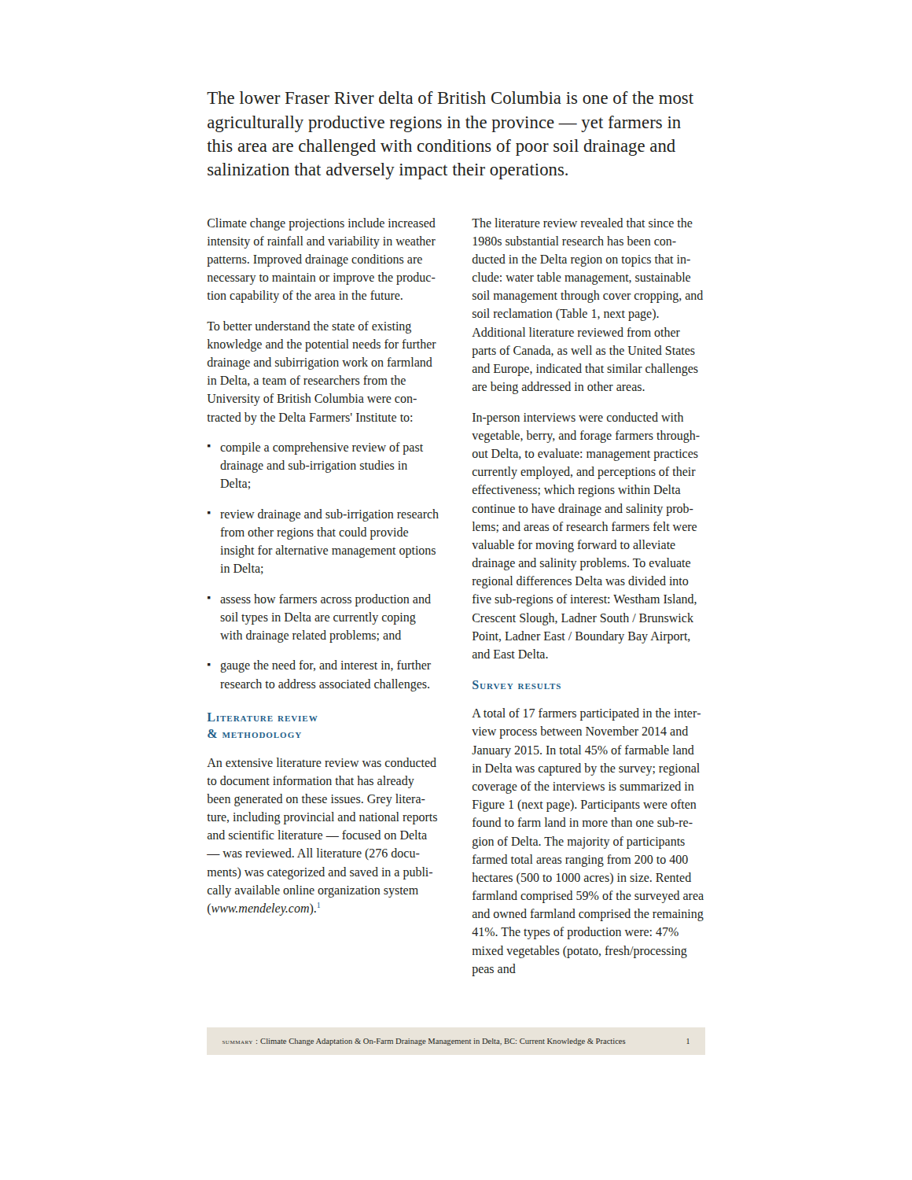The lower Fraser River delta of British Columbia is one of the most agriculturally productive regions in the province — yet farmers in this area are challenged with conditions of poor soil drainage and salinization that adversely impact their operations.
Climate change projections include increased intensity of rainfall and variability in weather patterns. Improved drainage conditions are necessary to maintain or improve the production capability of the area in the future.
To better understand the state of existing knowledge and the potential needs for further drainage and subirrigation work on farmland in Delta, a team of researchers from the University of British Columbia were contracted by the Delta Farmers' Institute to:
compile a comprehensive review of past drainage and sub-irrigation studies in Delta;
review drainage and sub-irrigation research from other regions that could provide insight for alternative management options in Delta;
assess how farmers across production and soil types in Delta are currently coping with drainage related problems; and
gauge the need for, and interest in, further research to address associated challenges.
Literature review
& methodology
An extensive literature review was conducted to document information that has already been generated on these issues. Grey literature, including provincial and national reports and scientific literature — focused on Delta — was reviewed. All literature (276 documents) was categorized and saved in a publically available online organization system (www.mendeley.com).1
The literature review revealed that since the 1980s substantial research has been conducted in the Delta region on topics that include: water table management, sustainable soil management through cover cropping, and soil reclamation (Table 1, next page). Additional literature reviewed from other parts of Canada, as well as the United States and Europe, indicated that similar challenges are being addressed in other areas.
In-person interviews were conducted with vegetable, berry, and forage farmers throughout Delta, to evaluate: management practices currently employed, and perceptions of their effectiveness; which regions within Delta continue to have drainage and salinity problems; and areas of research farmers felt were valuable for moving forward to alleviate drainage and salinity problems. To evaluate regional differences Delta was divided into five sub-regions of interest: Westham Island, Crescent Slough, Ladner South / Brunswick Point, Ladner East / Boundary Bay Airport, and East Delta.
Survey results
A total of 17 farmers participated in the interview process between November 2014 and January 2015. In total 45% of farmable land in Delta was captured by the survey; regional coverage of the interviews is summarized in Figure 1 (next page). Participants were often found to farm land in more than one sub-region of Delta. The majority of participants farmed total areas ranging from 200 to 400 hectares (500 to 1000 acres) in size. Rented farmland comprised 59% of the surveyed area and owned farmland comprised the remaining 41%. The types of production were: 47% mixed vegetables (potato, fresh/processing peas and
summary : Climate Change Adaptation & On-Farm Drainage Management in Delta, BC: Current Knowledge & Practices
1